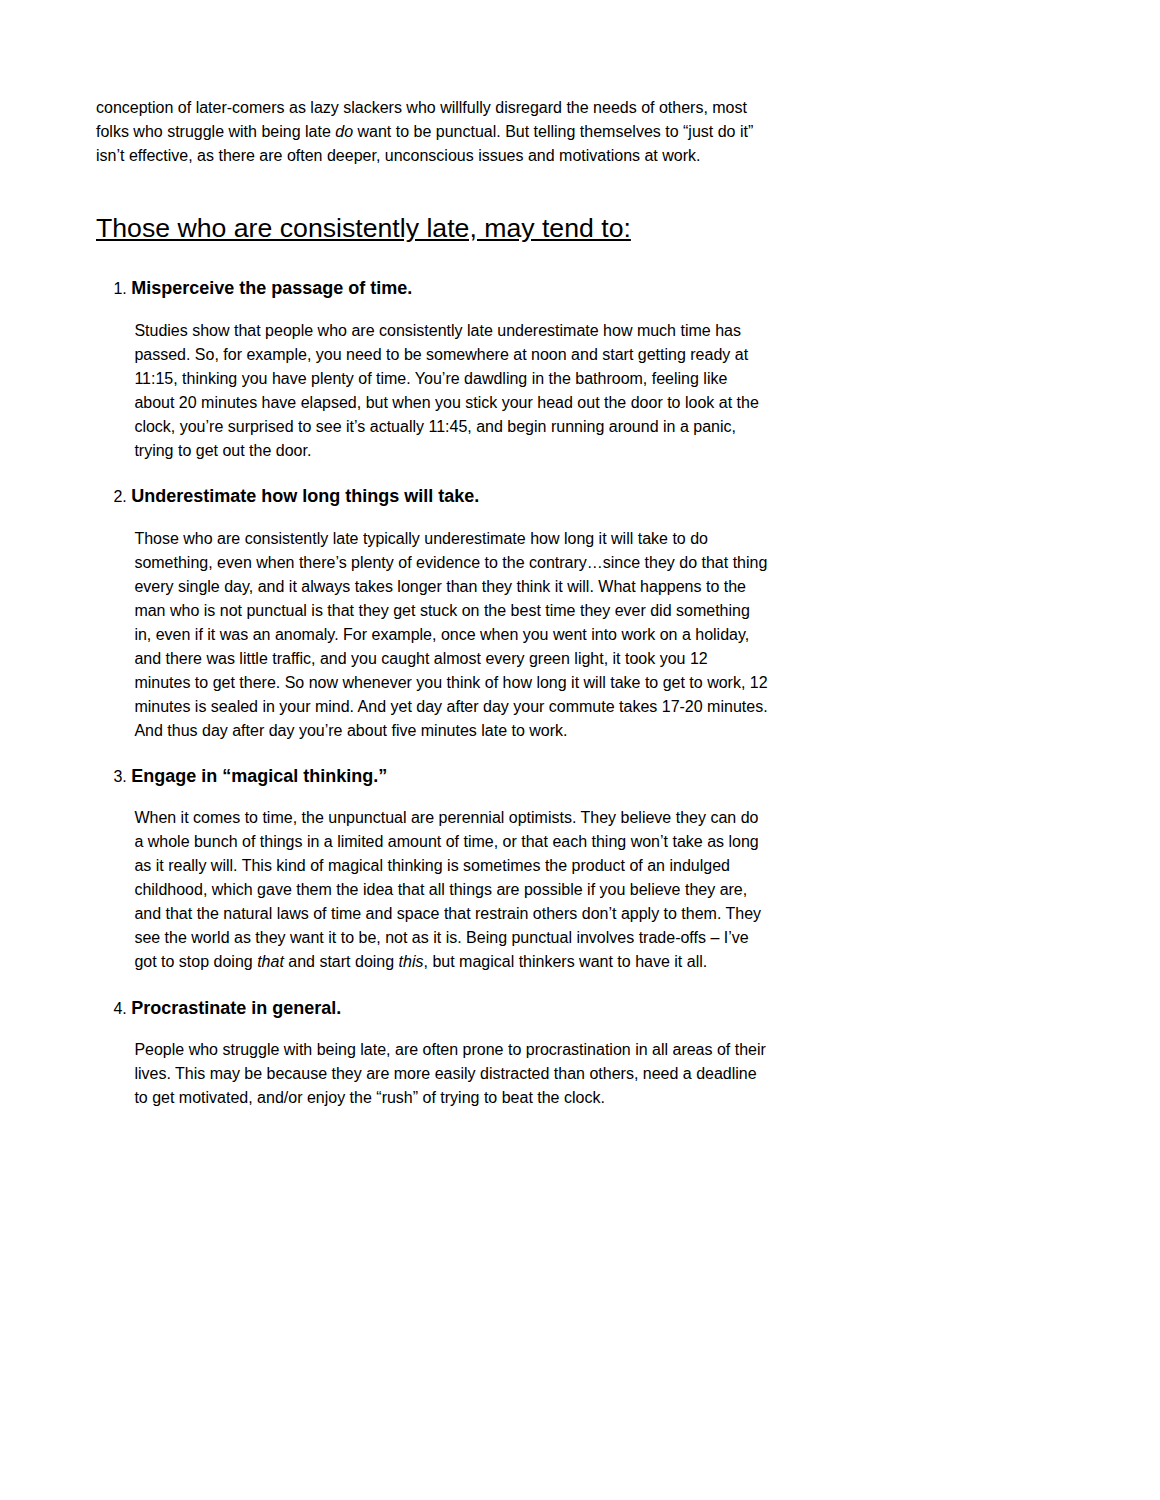conception of later-comers as lazy slackers who willfully disregard the needs of others, most folks who struggle with being late do want to be punctual. But telling themselves to “just do it” isn’t effective, as there are often deeper, unconscious issues and motivations at work.
Those who are consistently late, may tend to:
Misperceive the passage of time.
Studies show that people who are consistently late underestimate how much time has passed. So, for example, you need to be somewhere at noon and start getting ready at 11:15, thinking you have plenty of time. You’re dawdling in the bathroom, feeling like about 20 minutes have elapsed, but when you stick your head out the door to look at the clock, you’re surprised to see it’s actually 11:45, and begin running around in a panic, trying to get out the door.
Underestimate how long things will take.
Those who are consistently late typically underestimate how long it will take to do something, even when there’s plenty of evidence to the contrary…since they do that thing every single day, and it always takes longer than they think it will. What happens to the man who is not punctual is that they get stuck on the best time they ever did something in, even if it was an anomaly. For example, once when you went into work on a holiday, and there was little traffic, and you caught almost every green light, it took you 12 minutes to get there. So now whenever you think of how long it will take to get to work, 12 minutes is sealed in your mind. And yet day after day your commute takes 17-20 minutes. And thus day after day you’re about five minutes late to work.
Engage in “magical thinking.”
When it comes to time, the unpunctual are perennial optimists. They believe they can do a whole bunch of things in a limited amount of time, or that each thing won’t take as long as it really will. This kind of magical thinking is sometimes the product of an indulged childhood, which gave them the idea that all things are possible if you believe they are, and that the natural laws of time and space that restrain others don’t apply to them. They see the world as they want it to be, not as it is. Being punctual involves trade-offs – I’ve got to stop doing that and start doing this, but magical thinkers want to have it all.
Procrastinate in general.
People who struggle with being late, are often prone to procrastination in all areas of their lives. This may be because they are more easily distracted than others, need a deadline to get motivated, and/or enjoy the “rush” of trying to beat the clock.